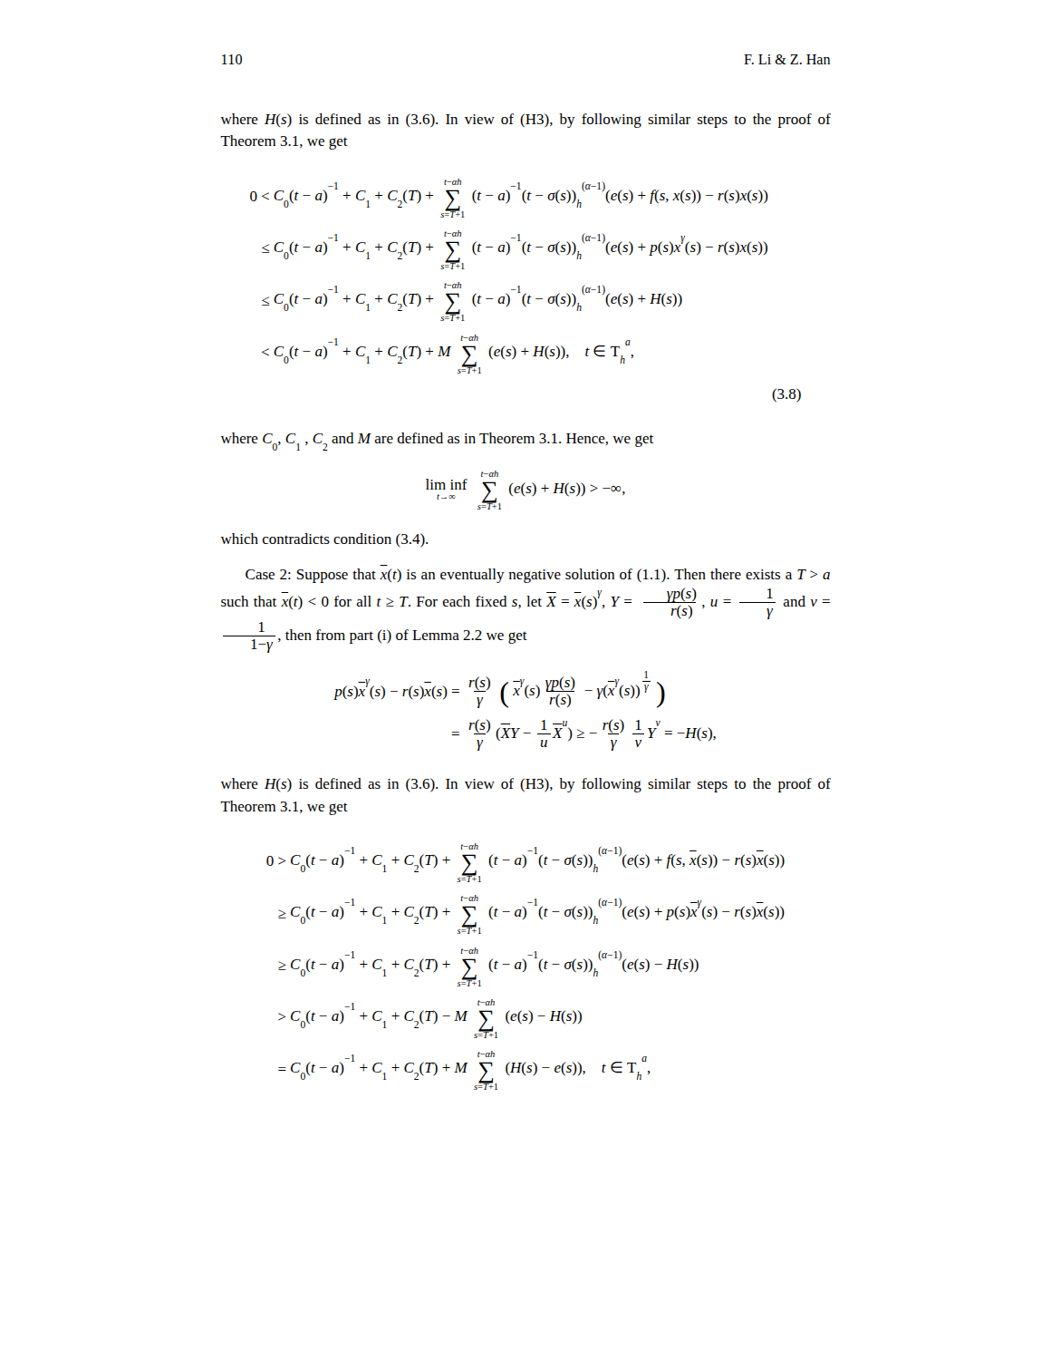110 F. Li & Z. Han
where H(s) is defined as in (3.6). In view of (H3), by following similar steps to the proof of Theorem 3.1, we get
| 0 | < | C 0 ( t − a ) −1 + C 1 + C 2 ( T ) + t − αh ∑ s = T +1 ( t − a ) −1 ( t − σ ( s )) h ( α −1) ( e ( s ) + f ( s , x ( s )) − r ( s ) x ( s )) | |
| | ≤ | C 0 ( t − a ) −1 + C 1 + C 2 ( T ) + t − αh ∑ s = T +1 ( t − a ) −1 ( t − σ ( s )) h ( α −1) ( e ( s ) + p ( s ) x γ ( s ) − r ( s ) x ( s )) | |
| | ≤ | C 0 ( t − a ) −1 + C 1 + C 2 ( T ) + t − αh ∑ s = T +1 ( t − a ) −1 ( t − σ ( s )) h ( α −1) ( e ( s ) + H ( s )) | |
| | < | C 0 ( t − a ) −1 + C 1 + C 2 ( T ) + M t − αh ∑ s = T +1 ( e ( s ) + H ( s )), t ∈ T h a , | |
| | | | (3.8) |
where C0, C1 , C2 and M are defined as in Theorem 3.1. Hence, we get
lim inf t→∞ t−αh∑s=T+1 (e(s) + H(s)) > −∞,
which contradicts condition (3.4).
Case 2: Suppose that x(t) is an eventually negative solution of (1.1). Then there exists a T > a such that x(t) < 0 for all t ≥ T. For each fixed s, let X = x(s)γ, Y = γp(s) r(s), u = 1 γ and v = 11−γ, then from part (i) of Lemma 2.2 we get
| p ( s ) x γ ( s ) − r ( s ) x ( s ) | = | r ( s ) γ ( x γ ( s ) γp ( s ) r ( s ) − γ ( x γ ( s )) 1 γ ) |
| | = | r ( s ) γ ( X Y − 1 u X u ) ≥ − r ( s ) γ 1 v Y v = − H ( s ), |
where H(s) is defined as in (3.6). In view of (H3), by following similar steps to the proof of Theorem 3.1, we get
| 0 | > | C 0 ( t − a ) −1 + C 1 + C 2 ( T ) + t − αh ∑ s = T +1 ( t − a ) −1 ( t − σ ( s )) h ( α −1) ( e ( s ) + f ( s , x ( s )) − r ( s ) x ( s )) |
| | ≥ | C 0 ( t − a ) −1 + C 1 + C 2 ( T ) + t − αh ∑ s = T +1 ( t − a ) −1 ( t − σ ( s )) h ( α −1) ( e ( s ) + p ( s ) x γ ( s ) − r ( s ) x ( s )) |
| | ≥ | C 0 ( t − a ) −1 + C 1 + C 2 ( T ) + t − αh ∑ s = T +1 ( t − a ) −1 ( t − σ ( s )) h ( α −1) ( e ( s ) − H ( s )) |
| | > | C 0 ( t − a ) −1 + C 1 + C 2 ( T ) − M t − αh ∑ s = T +1 ( e ( s ) − H ( s )) |
| | = | C 0 ( t − a ) −1 + C 1 + C 2 ( T ) + M t − αh ∑ s = T +1 ( H ( s ) − e ( s )), t ∈ T h a , |